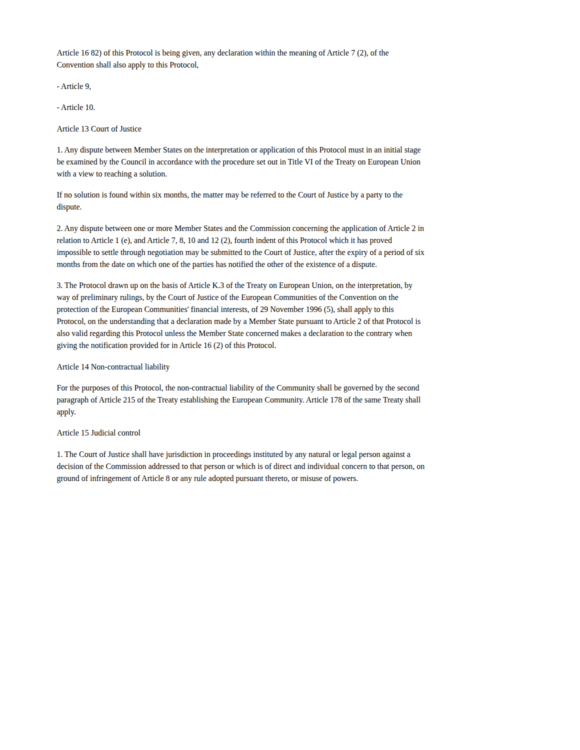Article 16 82) of this Protocol is being given, any declaration within the meaning of Article 7 (2), of the Convention shall also apply to this Protocol,
- Article 9,
- Article 10.
Article 13 Court of Justice
1. Any dispute between Member States on the interpretation or application of this Protocol must in an initial stage be examined by the Council in accordance with the procedure set out in Title VI of the Treaty on European Union with a view to reaching a solution.
If no solution is found within six months, the matter may be referred to the Court of Justice by a party to the dispute.
2. Any dispute between one or more Member States and the Commission concerning the application of Article 2 in relation to Article 1 (e), and Article 7, 8, 10 and 12 (2), fourth indent of this Protocol which it has proved impossible to settle through negotiation may be submitted to the Court of Justice, after the expiry of a period of six months from the date on which one of the parties has notified the other of the existence of a dispute.
3. The Protocol drawn up on the basis of Article K.3 of the Treaty on European Union, on the interpretation, by way of preliminary rulings, by the Court of Justice of the European Communities of the Convention on the protection of the European Communities' financial interests, of 29 November 1996 (5), shall apply to this Protocol, on the understanding that a declaration made by a Member State pursuant to Article 2 of that Protocol is also valid regarding this Protocol unless the Member State concerned makes a declaration to the contrary when giving the notification provided for in Article 16 (2) of this Protocol.
Article 14 Non-contractual liability
For the purposes of this Protocol, the non-contractual liability of the Community shall be governed by the second paragraph of Article 215 of the Treaty establishing the European Community. Article 178 of the same Treaty shall apply.
Article 15 Judicial control
1. The Court of Justice shall have jurisdiction in proceedings instituted by any natural or legal person against a decision of the Commission addressed to that person or which is of direct and individual concern to that person, on ground of infringement of Article 8 or any rule adopted pursuant thereto, or misuse of powers.